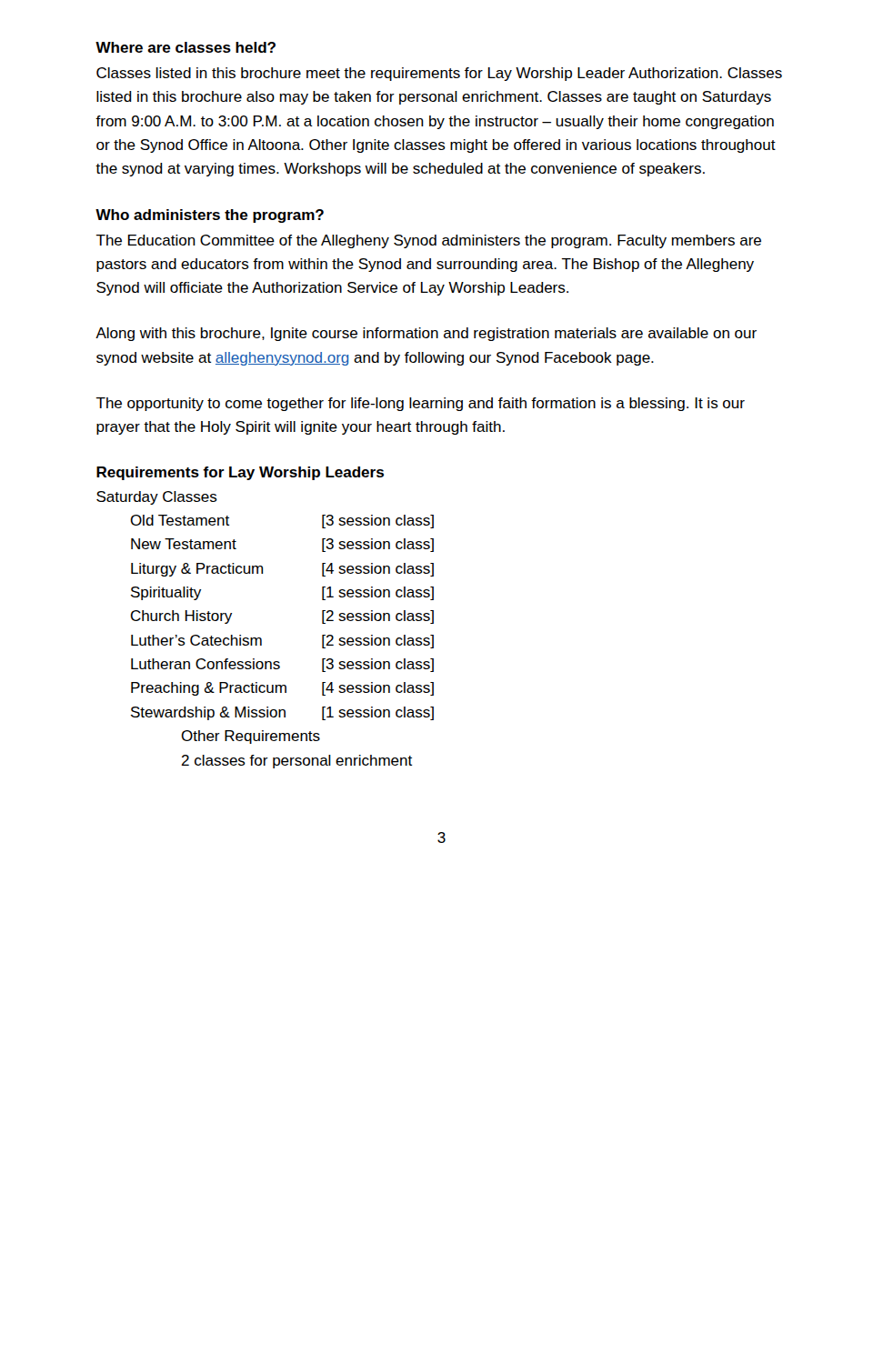Where are classes held?
Classes listed in this brochure meet the requirements for Lay Worship Leader Authorization. Classes listed in this brochure also may be taken for personal enrichment. Classes are taught on Saturdays from 9:00 A.M. to 3:00 P.M. at a location chosen by the instructor – usually their home congregation or the Synod Office in Altoona. Other Ignite classes might be offered in various locations throughout the synod at varying times. Workshops will be scheduled at the convenience of speakers.
Who administers the program?
The Education Committee of the Allegheny Synod administers the program. Faculty members are pastors and educators from within the Synod and surrounding area. The Bishop of the Allegheny Synod will officiate the Authorization Service of Lay Worship Leaders.
Along with this brochure, Ignite course information and registration materials are available on our synod website at alleghenysynod.org and by following our Synod Facebook page.
The opportunity to come together for life-long learning and faith formation is a blessing. It is our prayer that the Holy Spirit will ignite your heart through faith.
Requirements for Lay Worship Leaders
Saturday Classes
| Old Testament | [3 session class] |
| New Testament | [3 session class] |
| Liturgy & Practicum | [4 session class] |
| Spirituality | [1 session class] |
| Church History | [2 session class] |
| Luther’s Catechism | [2 session class] |
| Lutheran Confessions | [3 session class] |
| Preaching & Practicum | [4 session class] |
| Stewardship & Mission | [1 session class] |
Other Requirements
2 classes for personal enrichment
3